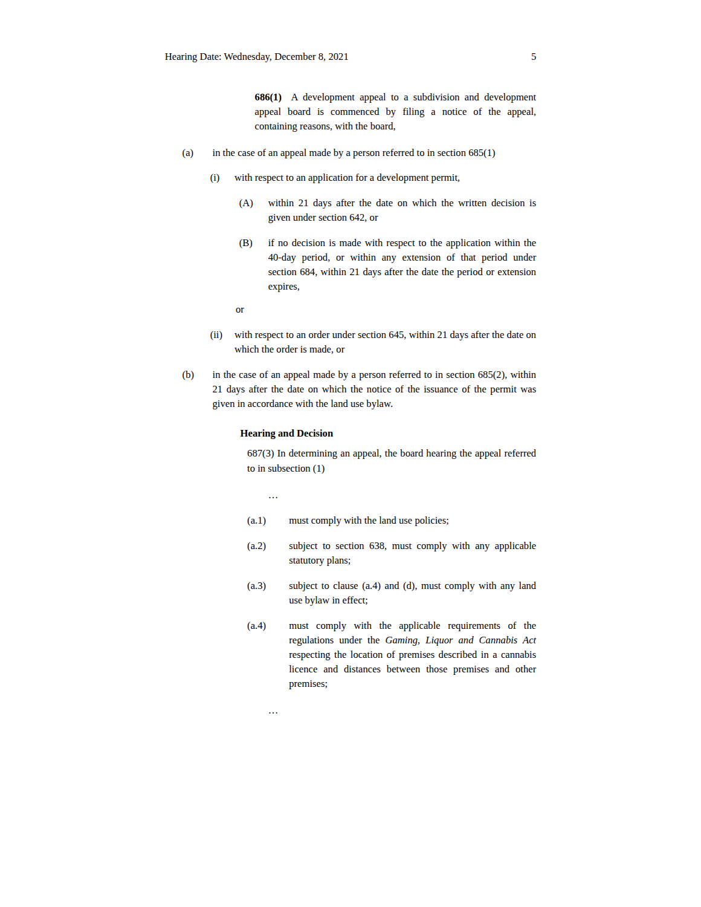Hearing Date: Wednesday, December 8, 2021
5
686(1) A development appeal to a subdivision and development appeal board is commenced by filing a notice of the appeal, containing reasons, with the board,
(a)
in the case of an appeal made by a person referred to in section 685(1)
(i)
with respect to an application for a development permit,
(A)
within 21 days after the date on which the written decision is given under section 642, or
(B)
if no decision is made with respect to the application within the 40-day period, or within any extension of that period under section 684, within 21 days after the date the period or extension expires,
or
(ii)
with respect to an order under section 645, within 21 days after the date on which the order is made, or
(b)
in the case of an appeal made by a person referred to in section 685(2), within 21 days after the date on which the notice of the issuance of the permit was given in accordance with the land use bylaw.
Hearing and Decision
687(3) In determining an appeal, the board hearing the appeal referred to in subsection (1)
…
(a.1)
must comply with the land use policies;
(a.2)
subject to section 638, must comply with any applicable statutory plans;
(a.3)
subject to clause (a.4) and (d), must comply with any land use bylaw in effect;
(a.4)
must comply with the applicable requirements of the regulations under the Gaming, Liquor and Cannabis Act respecting the location of premises described in a cannabis licence and distances between those premises and other premises;
…